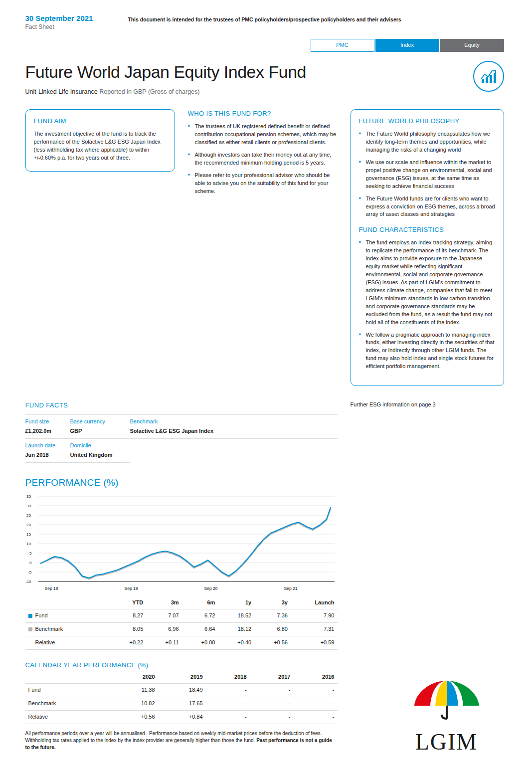30 September 2021
Fact Sheet
This document is intended for the trustees of PMC policyholders/prospective policyholders and their advisers
PMC
Index
Equity
Future World Japan Equity Index Fund
Unit-Linked Life Insurance Reported in GBP (Gross of charges)
Fund aim
The investment objective of the fund is to track the performance of the Solactive L&G ESG Japan Index (less withholding tax where applicable) to within +/-0.60% p.a. for two years out of three.
Who is this fund for?
The trustees of UK registered defined benefit or defined contribution occupational pension schemes, which may be classified as either retail clients or professional clients.
Although investors can take their money out at any time, the recommended minimum holding period is 5 years.
Please refer to your professional advisor who should be able to advise you on the suitability of this fund for your scheme.
Future World philosophy
The Future World philosophy encapsulates how we identify long-term themes and opportunities, while managing the risks of a changing world
We use our scale and influence within the market to propel positive change on environmental, social and governance (ESG) issues, at the same time as seeking to achieve financial success
The Future World funds are for clients who want to express a conviction on ESG themes, across a broad array of asset classes and strategies
Fund characteristics
The fund employs an index tracking strategy, aiming to replicate the performance of its benchmark. The index aims to provide exposure to the Japanese equity market while reflecting significant environmental, social and corporate governance (ESG) issues. As part of LGIM's commitment to address climate change, companies that fail to meet LGIM's minimum standards in low carbon transition and corporate governance standards may be excluded from the fund, as a result the fund may not hold all of the constituents of the index.
We follow a pragmatic approach to managing index funds, either investing directly in the securities of that index, or indirectly through other LGIM funds. The fund may also hold index and single stock futures for efficient portfolio management.
Fund facts
| Fund size | Base currency | Benchmark |
| £1,202.0m | GBP | Solactive L&G ESG Japan Index |
| Launch date | Domicile | |
| Jun 2018 | United Kingdom | |
PERFORMANCE (%)
35 30 25 20 15 10 5 0 -5 -10 Sep 18 Sep 19 Sep 20 Sep 21
| | YTD | 3m | 6m | 1y | 3y | Launch |
| --- | --- | --- | --- | --- | --- | --- |
| Fund | 8.27 | 7.07 | 6.72 | 18.52 | 7.36 | 7.90 |
| Benchmark | 8.05 | 6.96 | 6.64 | 18.12 | 6.80 | 7.31 |
| Relative | +0.22 | +0.11 | +0.08 | +0.40 | +0.56 | +0.59 |
Calendar year performance (%)
| | 2020 | 2019 | 2018 | 2017 | 2016 |
| --- | --- | --- | --- | --- | --- |
| Fund | 11.38 | 18.49 | - | - | - |
| Benchmark | 10.82 | 17.65 | - | - | - |
| Relative | +0.56 | +0.84 | - | - | - |
All performance periods over a year will be annualised. Performance based on weekly mid-market prices before the deduction of fees. Withholding tax rates applied to the index by the index provider are generally higher than those the fund. Past performance is not a guide to the future.
Further ESG information on page 3
LGIM